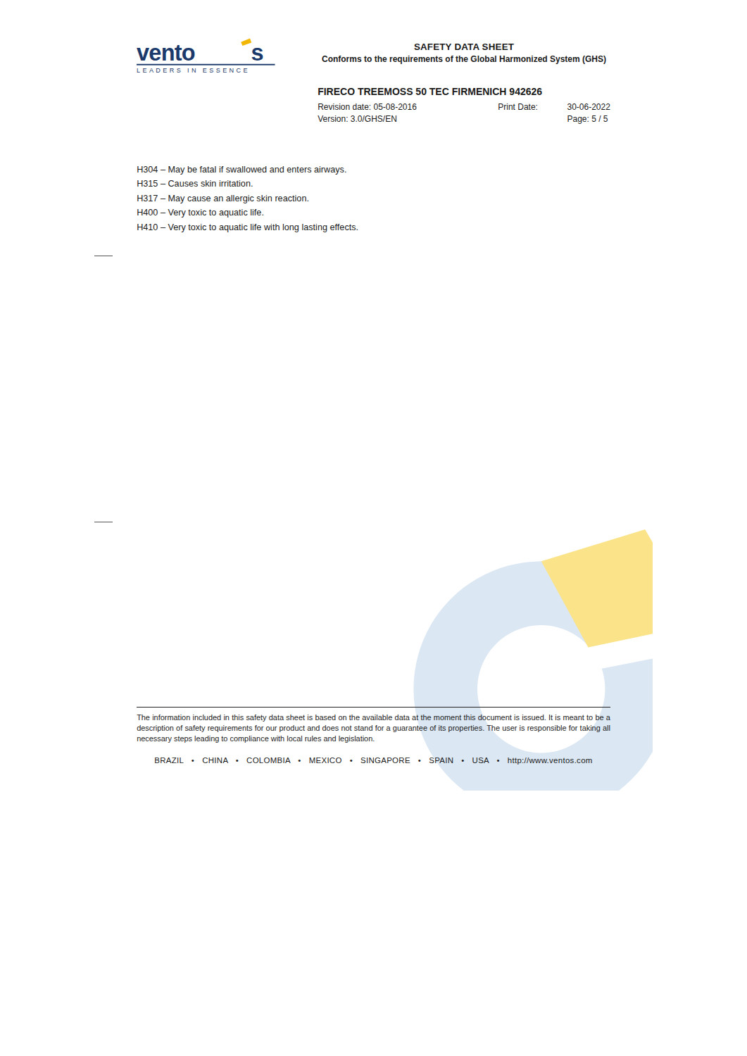vento s LEADERS IN ESSENCE
SAFETY DATA SHEET
Conforms to the requirements of the Global Harmonized System (GHS)
FIRECO TREEMOSS 50 TEC FIRMENICH 942626
Revision date: 05-08-2016
Version: 3.0/GHS/EN
Print Date: 30-06-2022
Page: 5 / 5
H304 – May be fatal if swallowed and enters airways.
H315 – Causes skin irritation.
H317 – May cause an allergic skin reaction.
H400 – Very toxic to aquatic life.
H410 – Very toxic to aquatic life with long lasting effects.
The information included in this safety data sheet is based on the available data at the moment this document is issued. It is meant to be a description of safety requirements for our product and does not stand for a guarantee of its properties. The user is responsible for taking all necessary steps leading to compliance with local rules and legislation.
BRAZIL • CHINA • COLOMBIA • MEXICO • SINGAPORE • SPAIN • USA • http://www.ventos.com